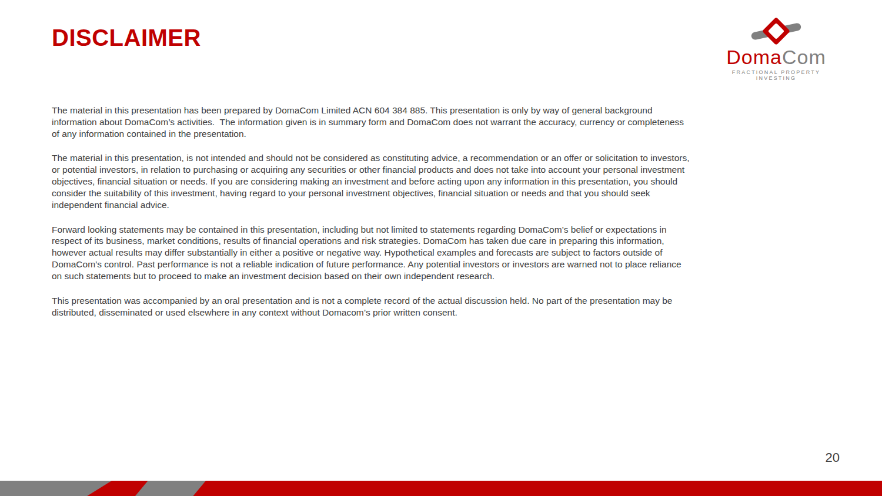DISCLAIMER
DomaCom
Fractional Property Investing
The material in this presentation has been prepared by DomaCom Limited ACN 604 384 885. This presentation is only by way of general background information about DomaCom’s activities. The information given is in summary form and DomaCom does not warrant the accuracy, currency or completeness of any information contained in the presentation.
The material in this presentation, is not intended and should not be considered as constituting advice, a recommendation or an offer or solicitation to investors, or potential investors, in relation to purchasing or acquiring any securities or other financial products and does not take into account your personal investment objectives, financial situation or needs. If you are considering making an investment and before acting upon any information in this presentation, you should consider the suitability of this investment, having regard to your personal investment objectives, financial situation or needs and that you should seek independent financial advice.
Forward looking statements may be contained in this presentation, including but not limited to statements regarding DomaCom’s belief or expectations in respect of its business, market conditions, results of financial operations and risk strategies. DomaCom has taken due care in preparing this information, however actual results may differ substantially in either a positive or negative way. Hypothetical examples and forecasts are subject to factors outside of DomaCom’s control. Past performance is not a reliable indication of future performance. Any potential investors or investors are warned not to place reliance on such statements but to proceed to make an investment decision based on their own independent research.
This presentation was accompanied by an oral presentation and is not a complete record of the actual discussion held. No part of the presentation may be distributed, disseminated or used elsewhere in any context without Domacom’s prior written consent.
20